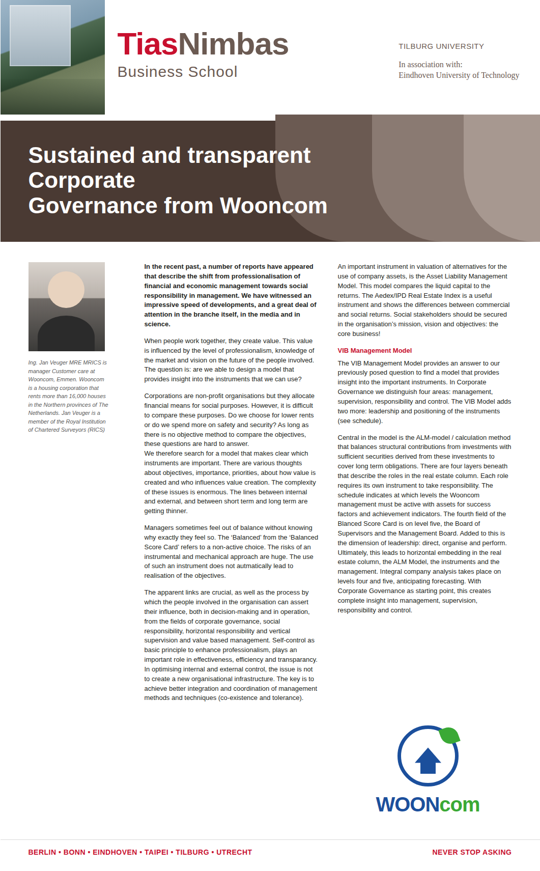Tias Nimbas
Business School
TILBURG UNIVERSITY
In association with:
Eindhoven University of Technology
Sustained and transparent Corporate
Governance from Wooncom
Ing. Jan Veuger MRE MRICS is manager Customer care at Wooncom, Emmen. Wooncom is a housing corporation that rents more than 16,000 houses in the Northern provinces of The Netherlands. Jan Veuger is a member of the Royal Institution of Chartered Surveyors (RICS)
In the recent past, a number of reports have appeared that describe the shift from professionalisation of financial and economic management towards social responsibility in management. We have witnessed an impressive speed of developments, and a great deal of attention in the branche itself, in the media and in science.
When people work together, they create value. This value is influenced by the level of professionalism, knowledge of the market and vision on the future of the people involved. The question is: are we able to design a model that provides insight into the instruments that we can use?
Corporations are non-profit organisations but they allocate financial means for social purposes. However, it is difficult to compare these purposes. Do we choose for lower rents or do we spend more on safety and security? As long as there is no objective method to compare the objectives, these questions are hard to answer.
We therefore search for a model that makes clear which instruments are important. There are various thoughts about objectives, importance, priorities, about how value is created and who influences value creation. The complexity of these issues is enormous. The lines between internal and external, and between short term and long term are getting thinner.
Managers sometimes feel out of balance without knowing why exactly they feel so. The ‘Balanced’ from the ‘Balanced Score Card’ refers to a non-active choice. The risks of an instrumental and mechanical approach are huge. The use of such an instrument does not autmatically lead to realisation of the objectives.
The apparent links are crucial, as well as the process by which the people involved in the organisation can assert their influence, both in decision-making and in operation, from the fields of corporate governance, social responsibility, horizontal responsibility and vertical supervision and value based management. Self-control as basic principle to enhance professionalism, plays an important role in effectiveness, efficiency and transparancy. In optimising internal and external control, the issue is not to create a new organisational infrastructure. The key is to achieve better integration and coordination of management methods and techniques (co-existence and tolerance).
An important instrument in valuation of alternatives for the use of company assets, is the Asset Liability Management Model. This model compares the liquid capital to the returns. The Aedex/IPD Real Estate Index is a useful instrument and shows the differences between commercial and social returns. Social stakeholders should be secured in the organisation’s mission, vision and objectives: the core business!
VIB Management Model
The VIB Management Model provides an answer to our previously posed question to find a model that provides insight into the important instruments. In Corporate Governance we distinguish four areas: management, supervision, responsibility and control. The VIB Model adds two more: leadership and positioning of the instruments (see schedule).
Central in the model is the ALM-model / calculation method that balances structural contributions from investments with sufficient securities derived from these investments to cover long term obligations. There are four layers beneath that describe the roles in the real estate column. Each role requires its own instrument to take responsibility. The schedule indicates at which levels the Wooncom management must be active with assets for success factors and achievement indicators. The fourth field of the Blanced Score Card is on level five, the Board of Supervisors and the Management Board. Added to this is the dimension of leadership: direct, organise and perform. Ultimately, this leads to horizontal embedding in the real estate column, the ALM Model, the instruments and the management. Integral company analysis takes place on levels four and five, anticipating forecasting. With Corporate Governance as starting point, this creates complete insight into management, supervision, responsibility and control.
WOONcom
BERLIN • BONN • EINDHOVEN • TAIPEI • TILBURG • UTRECHT
NEVER STOP ASKING